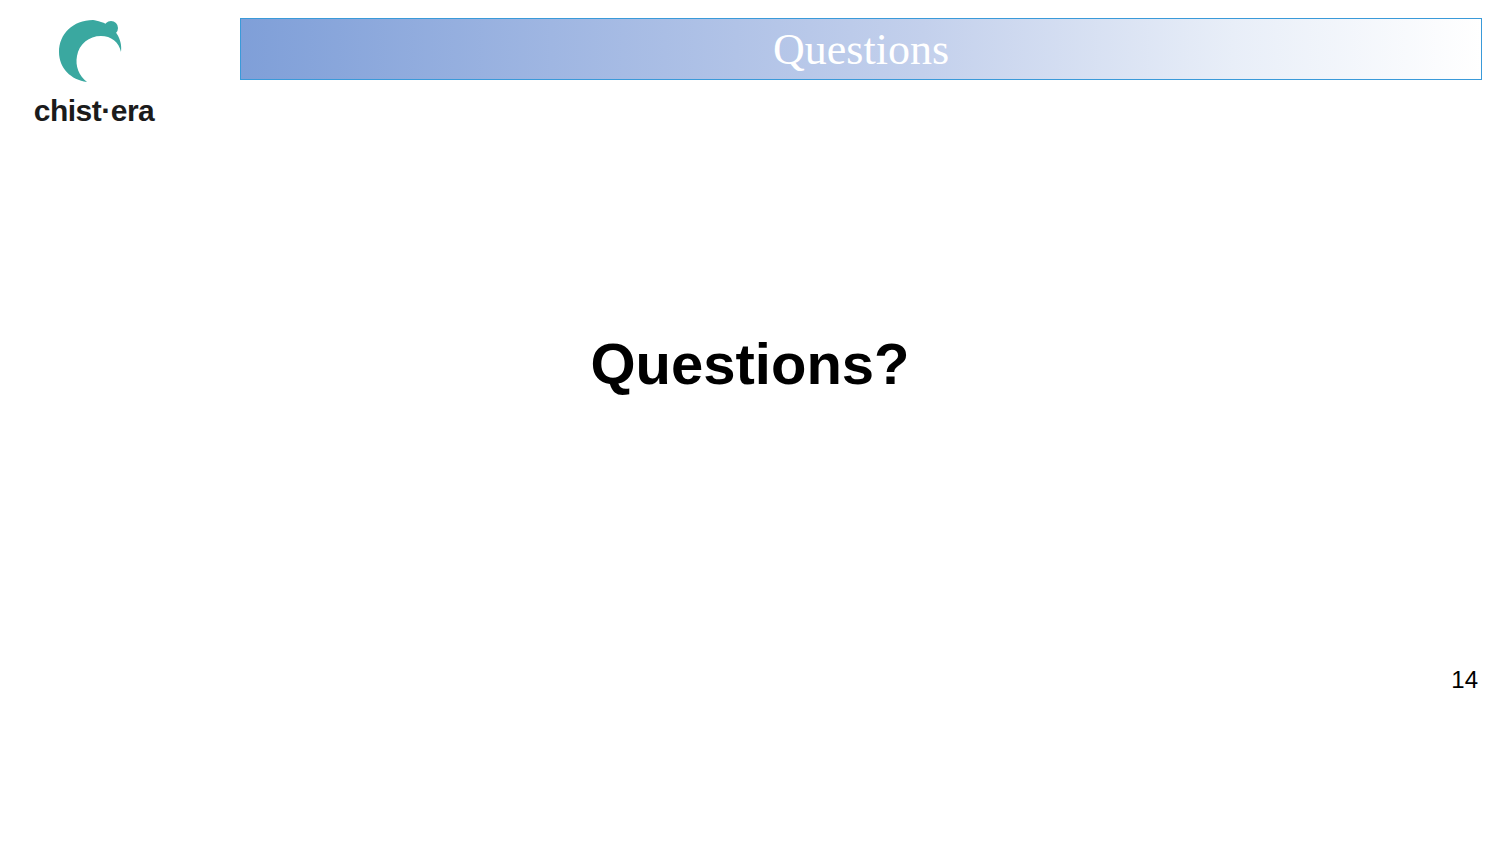chist·era
Questions
Questions?
14